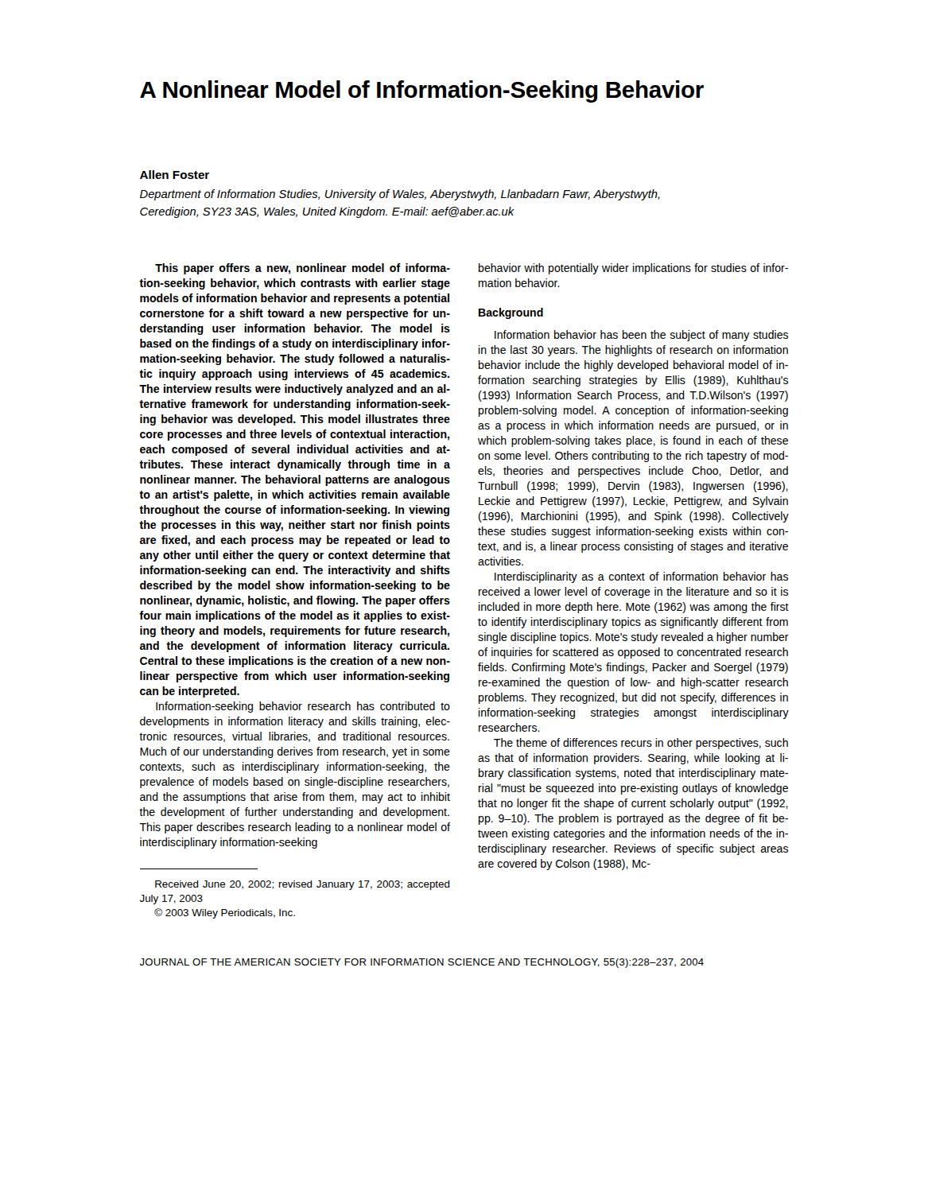A Nonlinear Model of Information-Seeking Behavior
Allen Foster
Department of Information Studies, University of Wales, Aberystwyth, Llanbadarn Fawr, Aberystwyth,
Ceredigion, SY23 3AS, Wales, United Kingdom. E-mail: aef@aber.ac.uk
This paper offers a new, nonlinear model of information-seeking behavior, which contrasts with earlier stage models of information behavior and represents a potential cornerstone for a shift toward a new perspective for understanding user information behavior. The model is based on the findings of a study on interdisciplinary information-seeking behavior. The study followed a naturalistic inquiry approach using interviews of 45 academics. The interview results were inductively analyzed and an alternative framework for understanding information-seeking behavior was developed. This model illustrates three core processes and three levels of contextual interaction, each composed of several individual activities and attributes. These interact dynamically through time in a nonlinear manner. The behavioral patterns are analogous to an artist's palette, in which activities remain available throughout the course of information-seeking. In viewing the processes in this way, neither start nor finish points are fixed, and each process may be repeated or lead to any other until either the query or context determine that information-seeking can end. The interactivity and shifts described by the model show information-seeking to be nonlinear, dynamic, holistic, and flowing. The paper offers four main implications of the model as it applies to existing theory and models, requirements for future research, and the development of information literacy curricula. Central to these implications is the creation of a new nonlinear perspective from which user information-seeking can be interpreted.
Information-seeking behavior research has contributed to developments in information literacy and skills training, electronic resources, virtual libraries, and traditional resources. Much of our understanding derives from research, yet in some contexts, such as interdisciplinary information-seeking, the prevalence of models based on single-discipline researchers, and the assumptions that arise from them, may act to inhibit the development of further understanding and development. This paper describes research leading to a nonlinear model of interdisciplinary information-seeking
Received June 20, 2002; revised January 17, 2003; accepted July 17, 2003
© 2003 Wiley Periodicals, Inc.
behavior with potentially wider implications for studies of information behavior.
Background
Information behavior has been the subject of many studies in the last 30 years. The highlights of research on information behavior include the highly developed behavioral model of information searching strategies by Ellis (1989), Kuhlthau's (1993) Information Search Process, and T.D.Wilson's (1997) problem-solving model. A conception of information-seeking as a process in which information needs are pursued, or in which problem-solving takes place, is found in each of these on some level. Others contributing to the rich tapestry of models, theories and perspectives include Choo, Detlor, and Turnbull (1998; 1999), Dervin (1983), Ingwersen (1996), Leckie and Pettigrew (1997), Leckie, Pettigrew, and Sylvain (1996), Marchionini (1995), and Spink (1998). Collectively these studies suggest information-seeking exists within context, and is, a linear process consisting of stages and iterative activities.
Interdisciplinarity as a context of information behavior has received a lower level of coverage in the literature and so it is included in more depth here. Mote (1962) was among the first to identify interdisciplinary topics as significantly different from single discipline topics. Mote's study revealed a higher number of inquiries for scattered as opposed to concentrated research fields. Confirming Mote's findings, Packer and Soergel (1979) re-examined the question of low- and high-scatter research problems. They recognized, but did not specify, differences in information-seeking strategies amongst interdisciplinary researchers.
The theme of differences recurs in other perspectives, such as that of information providers. Searing, while looking at library classification systems, noted that interdisciplinary material "must be squeezed into pre-existing outlays of knowledge that no longer fit the shape of current scholarly output" (1992, pp. 9–10). The problem is portrayed as the degree of fit between existing categories and the information needs of the interdisciplinary researcher. Reviews of specific subject areas are covered by Colson (1988), Mc-
JOURNAL OF THE AMERICAN SOCIETY FOR INFORMATION SCIENCE AND TECHNOLOGY, 55(3):228–237, 2004